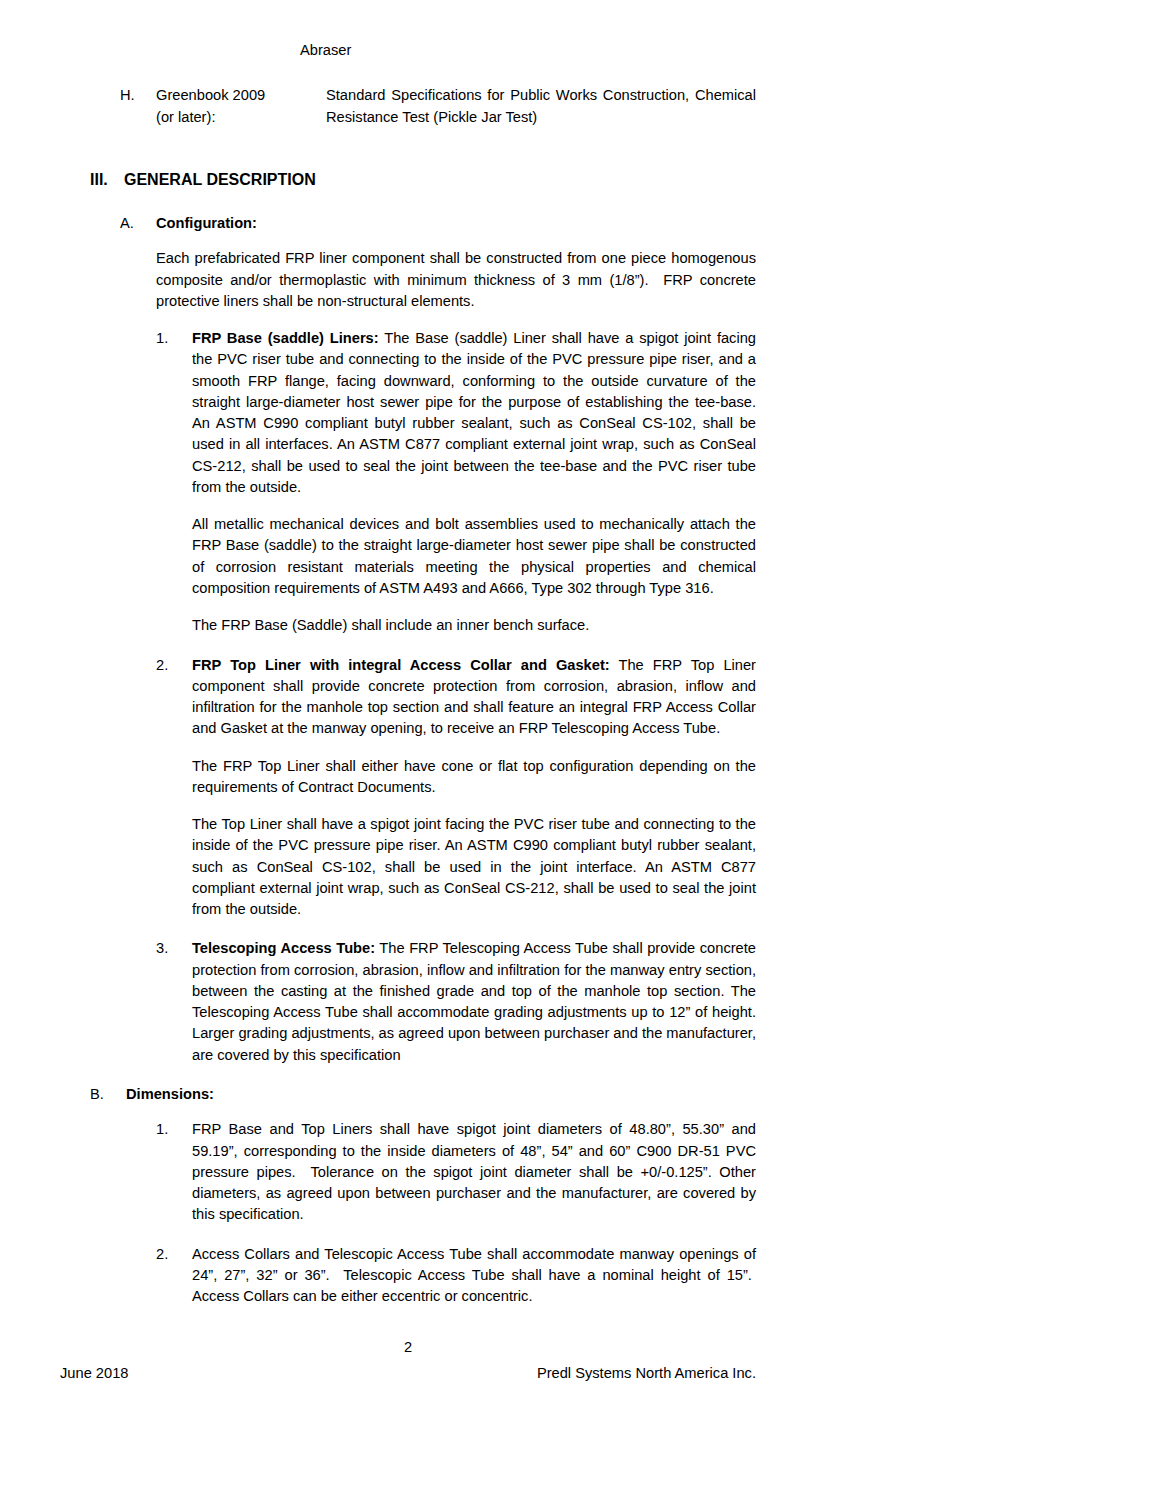Abraser
H.
Greenbook 2009
(or later):
Standard Specifications for Public Works Construction, Chemical Resistance Test (Pickle Jar Test)
III. GENERAL DESCRIPTION
A. Configuration:
Each prefabricated FRP liner component shall be constructed from one piece homogenous composite and/or thermoplastic with minimum thickness of 3 mm (1/8”). FRP concrete protective liners shall be non-structural elements.
1.
FRP Base (saddle) Liners: The Base (saddle) Liner shall have a spigot joint facing the PVC riser tube and connecting to the inside of the PVC pressure pipe riser, and a smooth FRP flange, facing downward, conforming to the outside curvature of the straight large-diameter host sewer pipe for the purpose of establishing the tee-base. An ASTM C990 compliant butyl rubber sealant, such as ConSeal CS-102, shall be used in all interfaces. An ASTM C877 compliant external joint wrap, such as ConSeal CS-212, shall be used to seal the joint between the tee-base and the PVC riser tube from the outside.
All metallic mechanical devices and bolt assemblies used to mechanically attach the FRP Base (saddle) to the straight large-diameter host sewer pipe shall be constructed of corrosion resistant materials meeting the physical properties and chemical composition requirements of ASTM A493 and A666, Type 302 through Type 316.
The FRP Base (Saddle) shall include an inner bench surface.
2.
FRP Top Liner with integral Access Collar and Gasket: The FRP Top Liner component shall provide concrete protection from corrosion, abrasion, inflow and infiltration for the manhole top section and shall feature an integral FRP Access Collar and Gasket at the manway opening, to receive an FRP Telescoping Access Tube.
The FRP Top Liner shall either have cone or flat top configuration depending on the requirements of Contract Documents.
The Top Liner shall have a spigot joint facing the PVC riser tube and connecting to the inside of the PVC pressure pipe riser. An ASTM C990 compliant butyl rubber sealant, such as ConSeal CS-102, shall be used in the joint interface. An ASTM C877 compliant external joint wrap, such as ConSeal CS-212, shall be used to seal the joint from the outside.
3.
Telescoping Access Tube: The FRP Telescoping Access Tube shall provide concrete protection from corrosion, abrasion, inflow and infiltration for the manway entry section, between the casting at the finished grade and top of the manhole top section. The Telescoping Access Tube shall accommodate grading adjustments up to 12” of height. Larger grading adjustments, as agreed upon between purchaser and the manufacturer, are covered by this specification
B. Dimensions:
1.
FRP Base and Top Liners shall have spigot joint diameters of 48.80”, 55.30” and 59.19”, corresponding to the inside diameters of 48”, 54” and 60” C900 DR-51 PVC pressure pipes. Tolerance on the spigot joint diameter shall be +0/-0.125”. Other diameters, as agreed upon between purchaser and the manufacturer, are covered by this specification.
2.
Access Collars and Telescopic Access Tube shall accommodate manway openings of 24”, 27”, 32” or 36”. Telescopic Access Tube shall have a nominal height of 15”. Access Collars can be either eccentric or concentric.
2
June 2018 Predl Systems North America Inc.